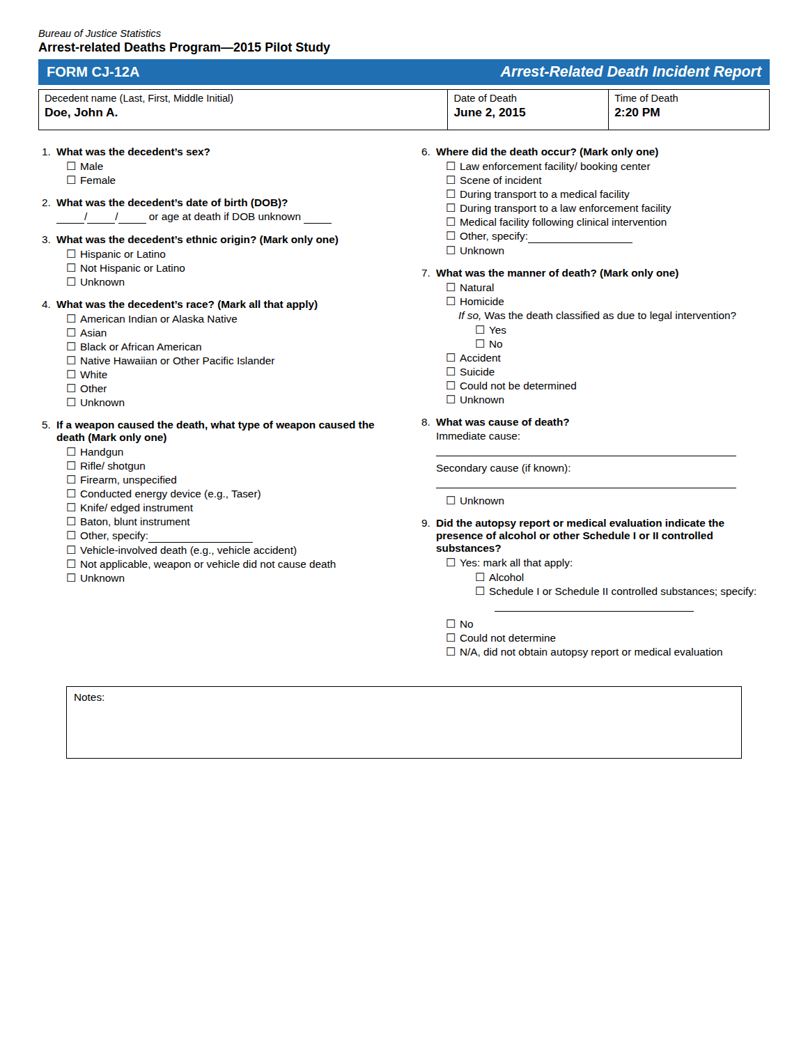Bureau of Justice Statistics
Arrest-related Deaths Program—2015 Pilot Study
FORM CJ-12A Arrest-Related Death Incident Report
| Decedent name (Last, First, Middle Initial) Doe, John A. | Date of Death June 2, 2015 | Time of Death 2:20 PM |
What was the decedent’s sex?
Male
Female
What was the decedent’s date of birth (DOB)? / / or age at death if DOB unknown
What was the decedent’s ethnic origin? (Mark only one)
Hispanic or Latino
Not Hispanic or Latino
Unknown
What was the decedent’s race? (Mark all that apply)
American Indian or Alaska Native
Asian
Black or African American
Native Hawaiian or Other Pacific Islander
White
Other
Unknown
If a weapon caused the death, what type of weapon caused the death (Mark only one)
Handgun
Rifle/ shotgun
Firearm, unspecified
Conducted energy device (e.g., Taser)
Knife/ edged instrument
Baton, blunt instrument
Other, specify:
Vehicle-involved death (e.g., vehicle accident)
Not applicable, weapon or vehicle did not cause death
Unknown
Where did the death occur? (Mark only one)
Law enforcement facility/ booking center
Scene of incident
During transport to a medical facility
During transport to a law enforcement facility
Medical facility following clinical intervention
Other, specify:
Unknown
What was the manner of death? (Mark only one)
Natural
Homicide
If so, Was the death classified as due to legal intervention?
Yes
No
Accident
Suicide
Could not be determined
Unknown
What was cause of death?
Immediate cause:
Secondary cause (if known):
Unknown
Did the autopsy report or medical evaluation indicate the presence of alcohol or other Schedule I or II controlled substances?
Yes: mark all that apply:
Alcohol
Schedule I or Schedule II controlled substances; specify:
No
Could not determine
N/A, did not obtain autopsy report or medical evaluation
Notes: